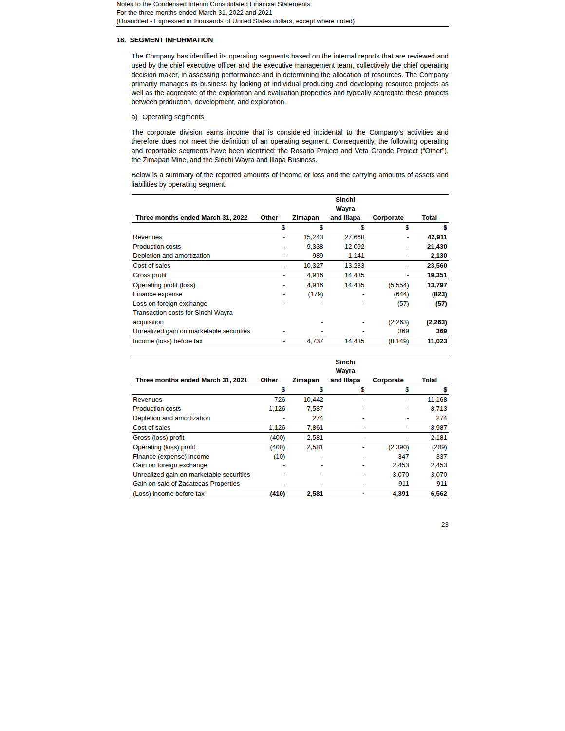Notes to the Condensed Interim Consolidated Financial Statements
For the three months ended March 31, 2022 and 2021
(Unaudited - Expressed in thousands of United States dollars, except where noted)
18. SEGMENT INFORMATION
The Company has identified its operating segments based on the internal reports that are reviewed and used by the chief executive officer and the executive management team, collectively the chief operating decision maker, in assessing performance and in determining the allocation of resources. The Company primarily manages its business by looking at individual producing and developing resource projects as well as the aggregate of the exploration and evaluation properties and typically segregate these projects between production, development, and exploration.
a) Operating segments
The corporate division earns income that is considered incidental to the Company’s activities and therefore does not meet the definition of an operating segment. Consequently, the following operating and reportable segments have been identified: the Rosario Project and Veta Grande Project (“Other”), the Zimapan Mine, and the Sinchi Wayra and Illapa Business.
Below is a summary of the reported amounts of income or loss and the carrying amounts of assets and liabilities by operating segment.
| | | | Sinchi Wayra | | |
| --- | --- | --- | --- | --- | --- |
| Three months ended March 31, 2022 | Other | Zimapan | and Illapa | Corporate | Total |
| | $ | $ | $ | $ | $ |
| Revenues | - | 15,243 | 27,668 | - | 42,911 |
| Production costs | - | 9,338 | 12,092 | - | 21,430 |
| Depletion and amortization | - | 989 | 1,141 | - | 2,130 |
| Cost of sales | - | 10,327 | 13,233 | - | 23,560 |
| Gross profit | - | 4,916 | 14,435 | - | 19,351 |
| Operating profit (loss) | - | 4,916 | 14,435 | (5,554) | 13,797 |
| Finance expense | - | (179) | - | (644) | (823) |
| Loss on foreign exchange | - | - | - | (57) | (57) |
| Transaction costs for Sinchi Wayra | | | | | |
| acquisition | | - | - | (2,263) | (2,263) |
| Unrealized gain on marketable securities | - | - | - | 369 | 369 |
| Income (loss) before tax | - | 4,737 | 14,435 | (8,149) | 11,023 |
| | | | Sinchi Wayra | | |
| --- | --- | --- | --- | --- | --- |
| Three months ended March 31, 2021 | Other | Zimapan | and Illapa | Corporate | Total |
| | $ | $ | $ | $ | $ |
| Revenues | 726 | 10,442 | - | - | 11,168 |
| Production costs | 1,126 | 7,587 | - | - | 8,713 |
| Depletion and amortization | - | 274 | - | - | 274 |
| Cost of sales | 1,126 | 7,861 | - | - | 8,987 |
| Gross (loss) profit | (400) | 2,581 | - | - | 2,181 |
| Operating (loss) profit | (400) | 2,581 | - | (2,390) | (209) |
| Finance (expense) income | (10) | - | - | 347 | 337 |
| Gain on foreign exchange | - | - | - | 2,453 | 2,453 |
| Unrealized gain on marketable securities | - | - | - | 3,070 | 3,070 |
| Gain on sale of Zacatecas Properties | - | - | - | 911 | 911 |
| (Loss) income before tax | (410) | 2,581 | - | 4,391 | 6,562 |
23